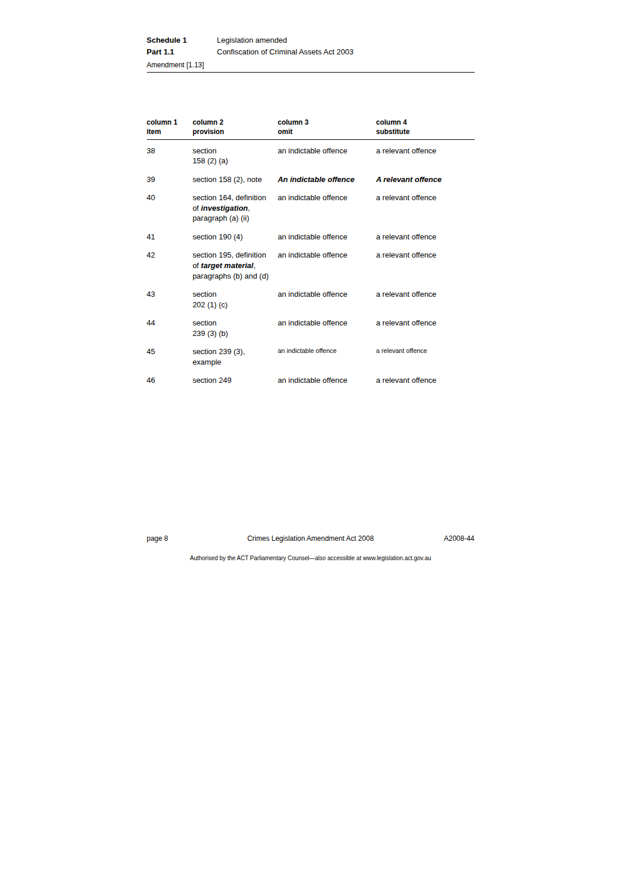| Schedule 1 | Legislation amended |
| Part 1.1 | Confiscation of Criminal Assets Act 2003 |
Amendment [1.13]
| column 1 item | column 2 provision | column 3 omit | column 4 substitute |
| --- | --- | --- | --- |
| 38 | section 158 (2) (a) | an indictable offence | a relevant offence |
| 39 | section 158 (2), note | An indictable offence | A relevant offence |
| 40 | section 164, definition of investigation , paragraph (a) (ii) | an indictable offence | a relevant offence |
| 41 | section 190 (4) | an indictable offence | a relevant offence |
| 42 | section 195, definition of target material , paragraphs (b) and (d) | an indictable offence | a relevant offence |
| 43 | section 202 (1) (c) | an indictable offence | a relevant offence |
| 44 | section 239 (3) (b) | an indictable offence | a relevant offence |
| 45 | section 239 (3), example | an indictable offence | a relevant offence |
| 46 | section 249 | an indictable offence | a relevant offence |
| page 8 | Crimes Legislation Amendment Act 2008 | A2008-44 |
Authorised by the ACT Parliamentary Counsel—also accessible at www.legislation.act.gov.au